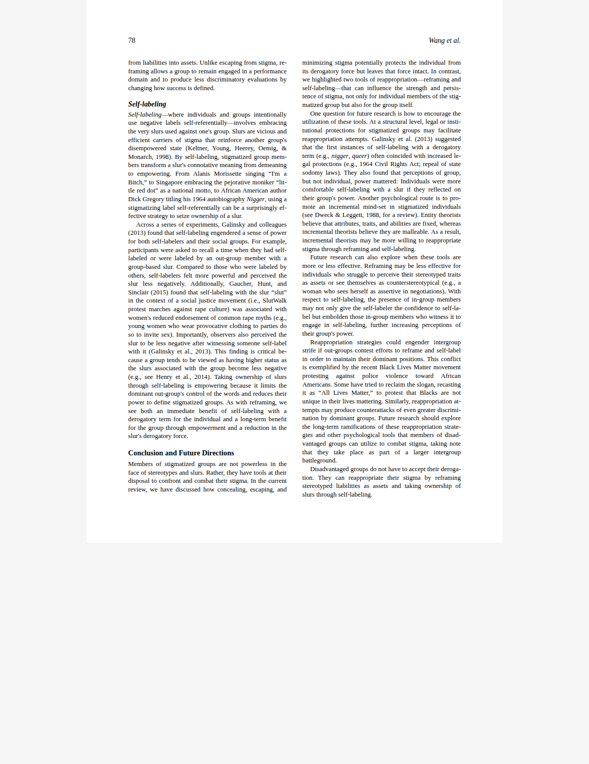78 Wang et al.
from liabilities into assets. Unlike escaping from stigma, reframing allows a group to remain engaged in a performance domain and to produce less discriminatory evaluations by changing how success is defined.
Self-labeling
Self-labeling—where individuals and groups intentionally use negative labels self-referentially—involves embracing the very slurs used against one's group. Slurs are vicious and efficient carriers of stigma that reinforce another group's disempowered state (Keltner, Young, Heerey, Oemig, & Monarch, 1998). By self-labeling, stigmatized group members transform a slur's connotative meaning from demeaning to empowering. From Alanis Morissette singing “I'm a Bitch,” to Singapore embracing the pejorative moniker “little red dot” as a national motto, to African American author Dick Gregory titling his 1964 autobiography Nigger, using a stigmatizing label self-referentially can be a surprisingly effective strategy to seize ownership of a slur.
Across a series of experiments, Galinsky and colleagues (2013) found that self-labeling engendered a sense of power for both self-labelers and their social groups. For example, participants were asked to recall a time when they had self-labeled or were labeled by an out-group member with a group-based slur. Compared to those who were labeled by others, self-labelers felt more powerful and perceived the slur less negatively. Additionally, Gaucher, Hunt, and Sinclair (2015) found that self-labeling with the slur “slut” in the context of a social justice movement (i.e., SlutWalk protest marches against rape culture) was associated with women's reduced endorsement of common rape myths (e.g., young women who wear provocative clothing to parties do so to invite sex). Importantly, observers also perceived the slur to be less negative after witnessing someone self-label with it (Galinsky et al., 2013). This finding is critical because a group tends to be viewed as having higher status as the slurs associated with the group become less negative (e.g., see Henry et al., 2014). Taking ownership of slurs through self-labeling is empowering because it limits the dominant out-group's control of the words and reduces their power to define stigmatized groups. As with reframing, we see both an immediate benefit of self-labeling with a derogatory term for the individual and a long-term benefit for the group through empowerment and a reduction in the slur's derogatory force.
Conclusion and Future Directions
Members of stigmatized groups are not powerless in the face of stereotypes and slurs. Rather, they have tools at their disposal to confront and combat their stigma. In the current review, we have discussed how concealing, escaping, and minimizing stigma potentially protects the individual from its derogatory force but leaves that force intact. In contrast, we highlighted two tools of reappropriation—reframing and self-labeling—that can influence the strength and persistence of stigma, not only for individual members of the stigmatized group but also for the group itself.
One question for future research is how to encourage the utilization of these tools. At a structural level, legal or institutional protections for stigmatized groups may facilitate reappropriation attempts. Galinsky et al. (2013) suggested that the first instances of self-labeling with a derogatory term (e.g., nigger, queer) often coincided with increased legal protections (e.g., 1964 Civil Rights Act; repeal of state sodomy laws). They also found that perceptions of group, but not individual, power mattered: Individuals were more comfortable self-labeling with a slur if they reflected on their group's power. Another psychological route is to promote an incremental mind-set in stigmatized individuals (see Dweck & Leggett, 1988, for a review). Entity theorists believe that attributes, traits, and abilities are fixed, whereas incremental theorists believe they are malleable. As a result, incremental theorists may be more willing to reappropriate stigma through reframing and self-labeling.
Future research can also explore when these tools are more or less effective. Reframing may be less effective for individuals who struggle to perceive their stereotyped traits as assets or see themselves as counterstereotypical (e.g., a woman who sees herself as assertive in negotiations). With respect to self-labeling, the presence of in-group members may not only give the self-labeler the confidence to self-label but embolden those in-group members who witness it to engage in self-labeling, further increasing perceptions of their group's power.
Reappropriation strategies could engender intergroup strife if out-groups contest efforts to reframe and self-label in order to maintain their dominant positions. This conflict is exemplified by the recent Black Lives Matter movement protesting against police violence toward African Americans. Some have tried to reclaim the slogan, recasting it as “All Lives Matter,” to protest that Blacks are not unique in their lives mattering. Similarly, reappropriation attempts may produce counterattacks of even greater discrimination by dominant groups. Future research should explore the long-term ramifications of these reappropriation strategies and other psychological tools that members of disadvantaged groups can utilize to combat stigma, taking note that they take place as part of a larger intergroup battleground.
Disadvantaged groups do not have to accept their derogation. They can reappropriate their stigma by reframing stereotyped liabilities as assets and taking ownership of slurs through self-labeling.